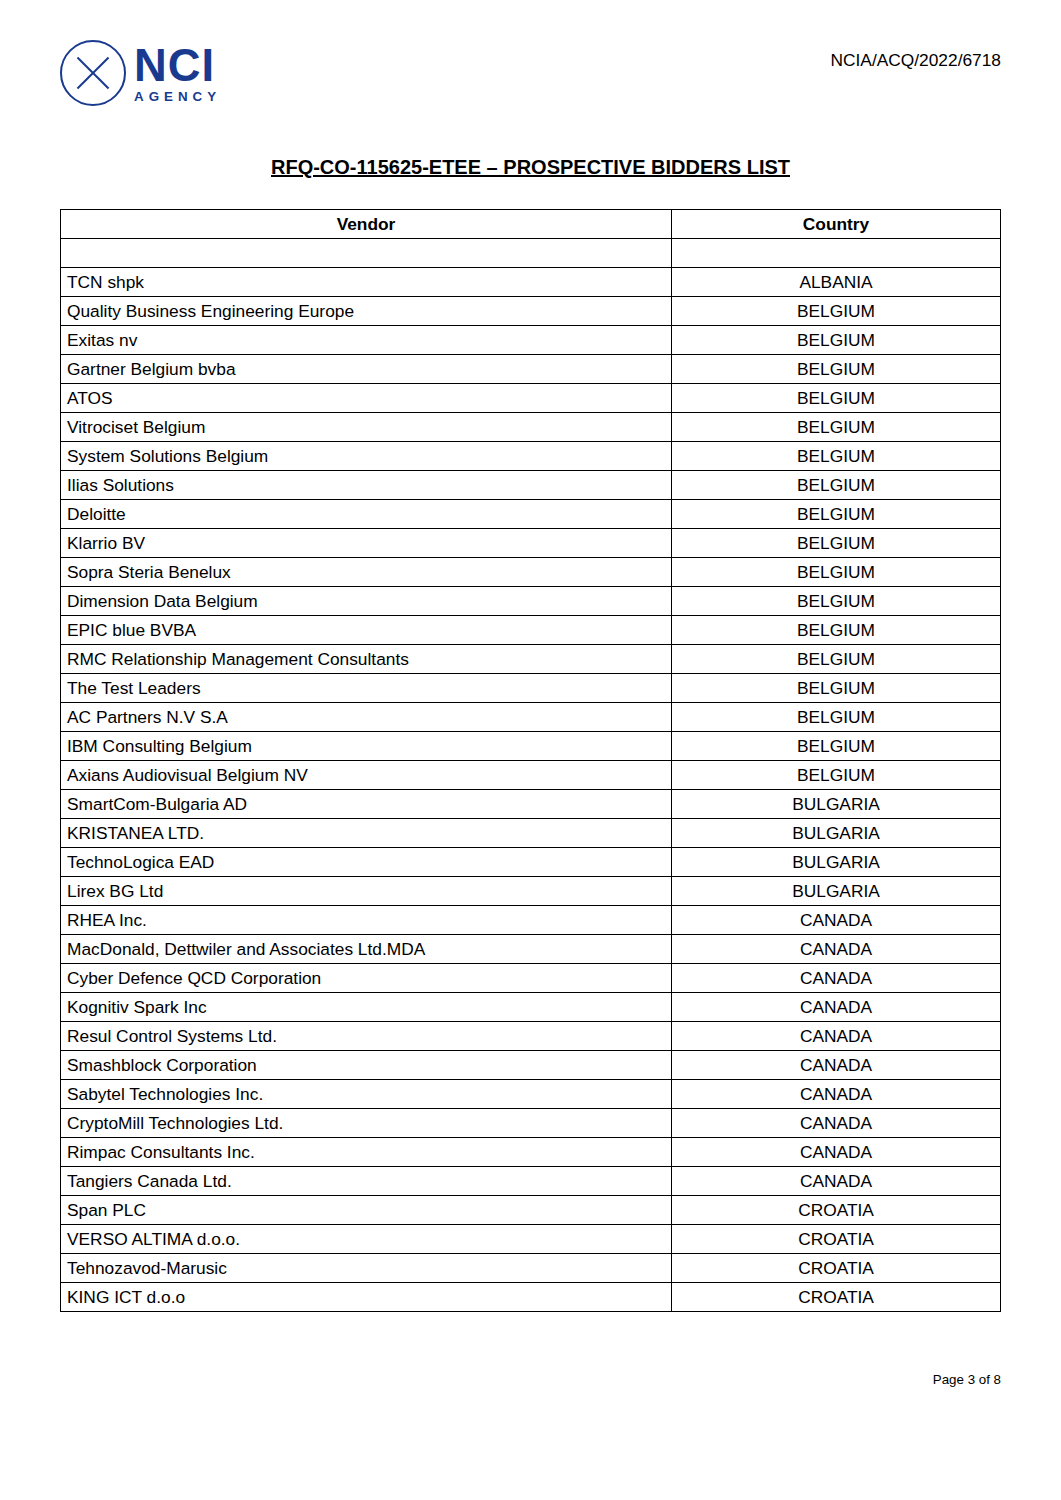NCI
AGENCY
NCIA/ACQ/2022/6718
RFQ-CO-115625-ETEE – PROSPECTIVE BIDDERS LIST
| Vendor | Country |
| --- | --- |
| TCN shpk | ALBANIA |
| Quality Business Engineering Europe | BELGIUM |
| Exitas nv | BELGIUM |
| Gartner Belgium bvba | BELGIUM |
| ATOS | BELGIUM |
| Vitrociset Belgium | BELGIUM |
| System Solutions Belgium | BELGIUM |
| Ilias Solutions | BELGIUM |
| Deloitte | BELGIUM |
| Klarrio BV | BELGIUM |
| Sopra Steria Benelux | BELGIUM |
| Dimension Data Belgium | BELGIUM |
| EPIC blue BVBA | BELGIUM |
| RMC Relationship Management Consultants | BELGIUM |
| The Test Leaders | BELGIUM |
| AC Partners N.V S.A | BELGIUM |
| IBM Consulting Belgium | BELGIUM |
| Axians Audiovisual Belgium NV | BELGIUM |
| SmartCom-Bulgaria AD | BULGARIA |
| KRISTANEA LTD. | BULGARIA |
| TechnoLogica EAD | BULGARIA |
| Lirex BG Ltd | BULGARIA |
| RHEA Inc. | CANADA |
| MacDonald, Dettwiler and Associates Ltd.MDA | CANADA |
| Cyber Defence QCD Corporation | CANADA |
| Kognitiv Spark Inc | CANADA |
| Resul Control Systems Ltd. | CANADA |
| Smashblock Corporation | CANADA |
| Sabytel Technologies Inc. | CANADA |
| CryptoMill Technologies Ltd. | CANADA |
| Rimpac Consultants Inc. | CANADA |
| Tangiers Canada Ltd. | CANADA |
| Span PLC | CROATIA |
| VERSO ALTIMA d.o.o. | CROATIA |
| Tehnozavod-Marusic | CROATIA |
| KING ICT d.o.o | CROATIA |
Page 3 of 8